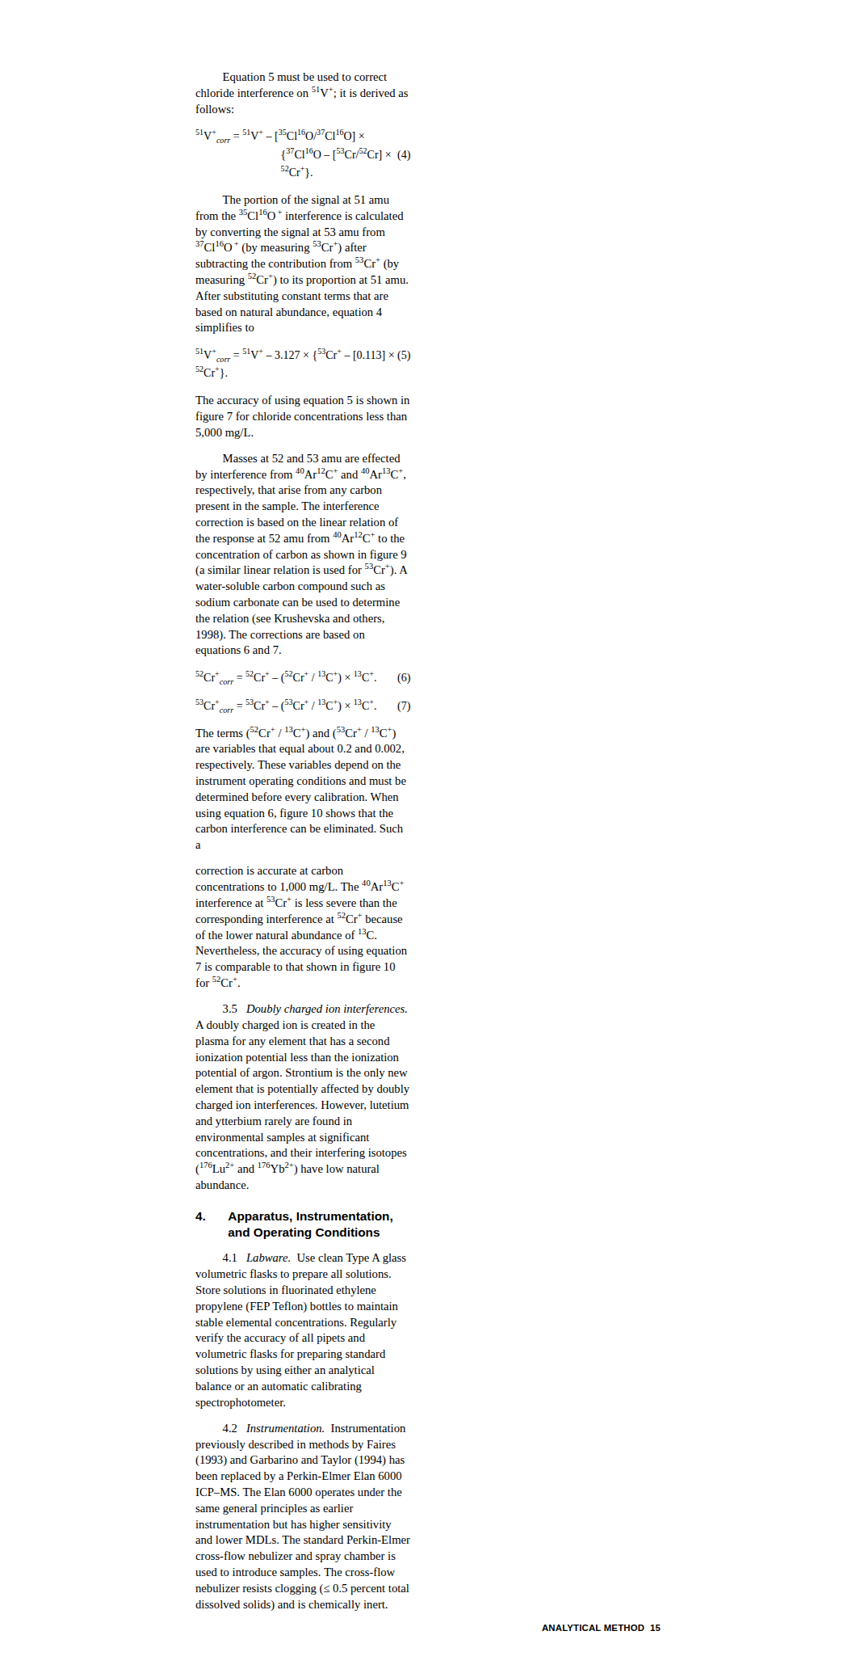Equation 5 must be used to correct chloride interference on 51 V+; it is derived as follows:
51 V+corr = 51 V+ – [35 Cl16 O/37 Cl16 O] × (4){37 Cl16 O – [53 Cr/52 Cr] × 52 Cr+}.
The portion of the signal at 51 amu from the 35 Cl16 O + interference is calculated by converting the signal at 53 amu from 37 Cl16 O + (by measuring 53 Cr+) after subtracting the contribution from 53 Cr+ (by measuring 52 Cr+) to its proportion at 51 amu. After substituting constant terms that are based on natural abundance, equation 4 simplifies to
(5) 51 V+corr = 51 V+ – 3.127 × {53 Cr+ – [0.113] × 52 Cr+}.
The accuracy of using equation 5 is shown in figure 7 for chloride concentrations less than 5,000 mg/L.
Masses at 52 and 53 amu are effected by interference from 40 Ar12 C+ and 40 Ar13 C+, respectively, that arise from any carbon present in the sample. The interference correction is based on the linear relation of the response at 52 amu from 40 Ar12 C+ to the concentration of carbon as shown in figure 9 (a similar linear relation is used for 53 Cr+). A water-soluble carbon compound such as sodium carbonate can be used to determine the relation (see Krushevska and others, 1998). The corrections are based on equations 6 and 7.
(6) 52 Cr+corr = 52 Cr+ – (52 Cr+ / 13 C+) × 13 C+.
(7) 53 Cr+corr = 53 Cr+ – (53 Cr+ / 13 C+) × 13 C+.
The terms (52 Cr+ / 13 C+) and (53 Cr+ / 13 C+) are variables that equal about 0.2 and 0.002, respectively. These variables depend on the instrument operating conditions and must be determined before every calibration. When using equation 6, figure 10 shows that the carbon interference can be eliminated. Such a
correction is accurate at carbon concentrations to 1,000 mg/L. The 40 Ar13 C+ interference at 53 Cr+ is less severe than the corresponding interference at 52 Cr+ because of the lower natural abundance of 13 C. Nevertheless, the accuracy of using equation 7 is comparable to that shown in figure 10 for 52 Cr+.
3.5 Doubly charged ion interferences. A doubly charged ion is created in the plasma for any element that has a second ionization potential less than the ionization potential of argon. Strontium is the only new element that is potentially affected by doubly charged ion interferences. However, lutetium and ytterbium rarely are found in environmental samples at significant concentrations, and their interfering isotopes (176 Lu2+ and 176 Yb2+) have low natural abundance.
4. Apparatus, Instrumentation, and Operating Conditions
4.1 Labware. Use clean Type A glass volumetric flasks to prepare all solutions. Store solutions in fluorinated ethylene propylene (FEP Teflon) bottles to maintain stable elemental concentrations. Regularly verify the accuracy of all pipets and volumetric flasks for preparing standard solutions by using either an analytical balance or an automatic calibrating spectrophotometer.
4.2 Instrumentation. Instrumentation previously described in methods by Faires (1993) and Garbarino and Taylor (1994) has been replaced by a Perkin-Elmer Elan 6000 ICP–MS. The Elan 6000 operates under the same general principles as earlier instrumentation but has higher sensitivity and lower MDLs. The standard Perkin-Elmer cross-flow nebulizer and spray chamber is used to introduce samples. The cross-flow nebulizer resists clogging (≤ 0.5 percent total dissolved solids) and is chemically inert.
ANALYTICAL METHOD15